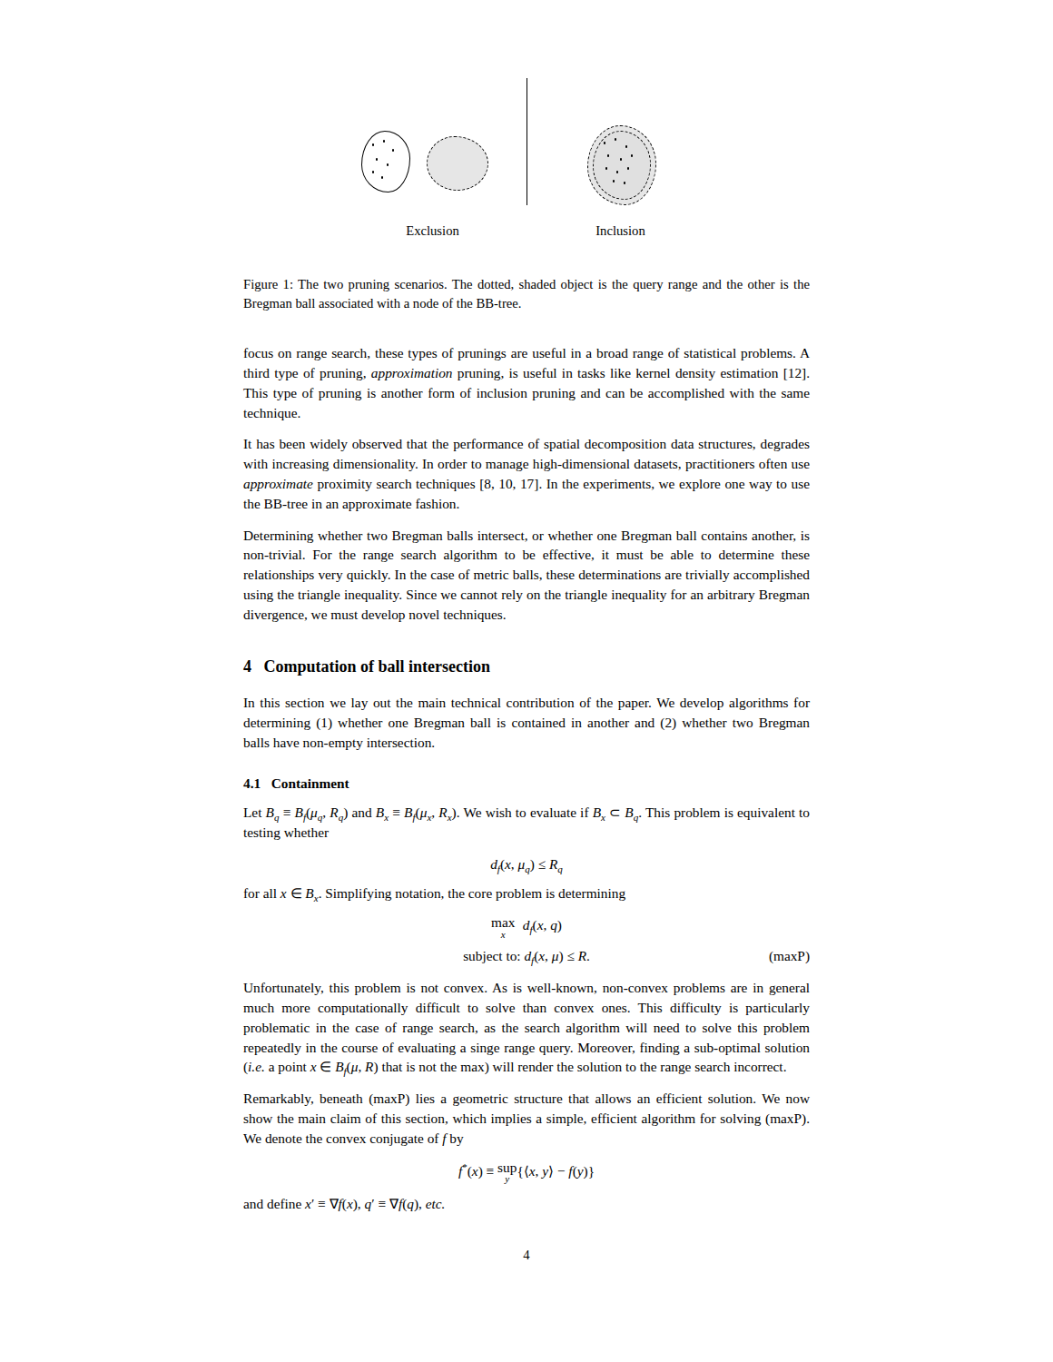Exclusion
Inclusion
Figure 1: The two pruning scenarios. The dotted, shaded object is the query range and the other is the Bregman ball associated with a node of the BB-tree.
focus on range search, these types of prunings are useful in a broad range of statistical problems. A third type of pruning, approximation pruning, is useful in tasks like kernel density estimation [12]. This type of pruning is another form of inclusion pruning and can be accomplished with the same technique.
It has been widely observed that the performance of spatial decomposition data structures, degrades with increasing dimensionality. In order to manage high-dimensional datasets, practitioners often use approximate proximity search techniques [8, 10, 17]. In the experiments, we explore one way to use the BB-tree in an approximate fashion.
Determining whether two Bregman balls intersect, or whether one Bregman ball contains another, is non-trivial. For the range search algorithm to be effective, it must be able to determine these relationships very quickly. In the case of metric balls, these determinations are trivially accomplished using the triangle inequality. Since we cannot rely on the triangle inequality for an arbitrary Bregman divergence, we must develop novel techniques.
4 Computation of ball intersection
In this section we lay out the main technical contribution of the paper. We develop algorithms for determining (1) whether one Bregman ball is contained in another and (2) whether two Bregman balls have non-empty intersection.
4.1 Containment
Let Bq ≡ Bf(μq, Rq) and Bx ≡ Bf(μx, Rx). We wish to evaluate if Bx ⊂ Bq. This problem is equivalent to testing whether
df(x, μq) ≤ Rq
for all x ∈ Bx. Simplifying notation, the core problem is determining
max x df(x, q)
subject to: df(x, μ) ≤ R. (maxP)
Unfortunately, this problem is not convex. As is well-known, non-convex problems are in general much more computationally difficult to solve than convex ones. This difficulty is particularly problematic in the case of range search, as the search algorithm will need to solve this problem repeatedly in the course of evaluating a singe range query. Moreover, finding a sub-optimal solution (i.e. a point x ∈ Bf(μ, R) that is not the max) will render the solution to the range search incorrect.
Remarkably, beneath (maxP) lies a geometric structure that allows an efficient solution. We now show the main claim of this section, which implies a simple, efficient algorithm for solving (maxP). We denote the convex conjugate of f by
f*(x) ≡ sup y{⟨x, y⟩ − f(y)}
and define x′ ≡ ∇f(x), q′ ≡ ∇f(q), etc.
4